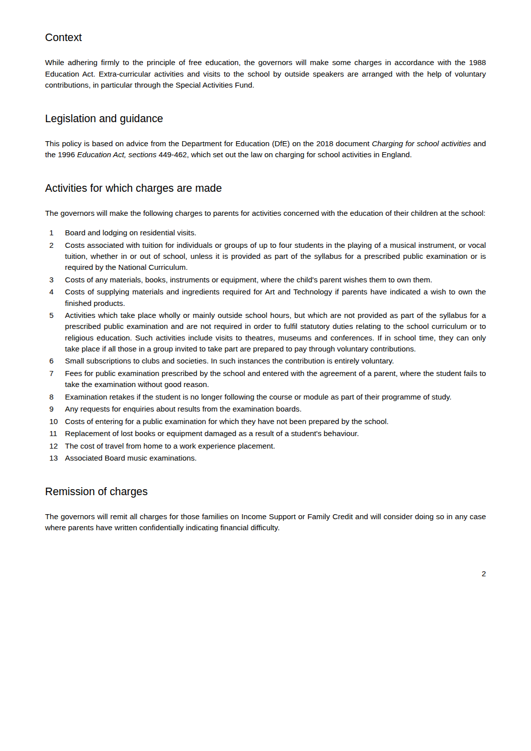Context
While adhering firmly to the principle of free education, the governors will make some charges in accordance with the 1988 Education Act. Extra-curricular activities and visits to the school by outside speakers are arranged with the help of voluntary contributions, in particular through the Special Activities Fund.
Legislation and guidance
This policy is based on advice from the Department for Education (DfE) on the 2018 document Charging for school activities and the 1996 Education Act, sections 449-462, which set out the law on charging for school activities in England.
Activities for which charges are made
The governors will make the following charges to parents for activities concerned with the education of their children at the school:
Board and lodging on residential visits.
Costs associated with tuition for individuals or groups of up to four students in the playing of a musical instrument, or vocal tuition, whether in or out of school, unless it is provided as part of the syllabus for a prescribed public examination or is required by the National Curriculum.
Costs of any materials, books, instruments or equipment, where the child's parent wishes them to own them.
Costs of supplying materials and ingredients required for Art and Technology if parents have indicated a wish to own the finished products.
Activities which take place wholly or mainly outside school hours, but which are not provided as part of the syllabus for a prescribed public examination and are not required in order to fulfil statutory duties relating to the school curriculum or to religious education. Such activities include visits to theatres, museums and conferences. If in school time, they can only take place if all those in a group invited to take part are prepared to pay through voluntary contributions.
Small subscriptions to clubs and societies. In such instances the contribution is entirely voluntary.
Fees for public examination prescribed by the school and entered with the agreement of a parent, where the student fails to take the examination without good reason.
Examination retakes if the student is no longer following the course or module as part of their programme of study.
Any requests for enquiries about results from the examination boards.
Costs of entering for a public examination for which they have not been prepared by the school.
Replacement of lost books or equipment damaged as a result of a student's behaviour.
The cost of travel from home to a work experience placement.
Associated Board music examinations.
Remission of charges
The governors will remit all charges for those families on Income Support or Family Credit and will consider doing so in any case where parents have written confidentially indicating financial difficulty.
2